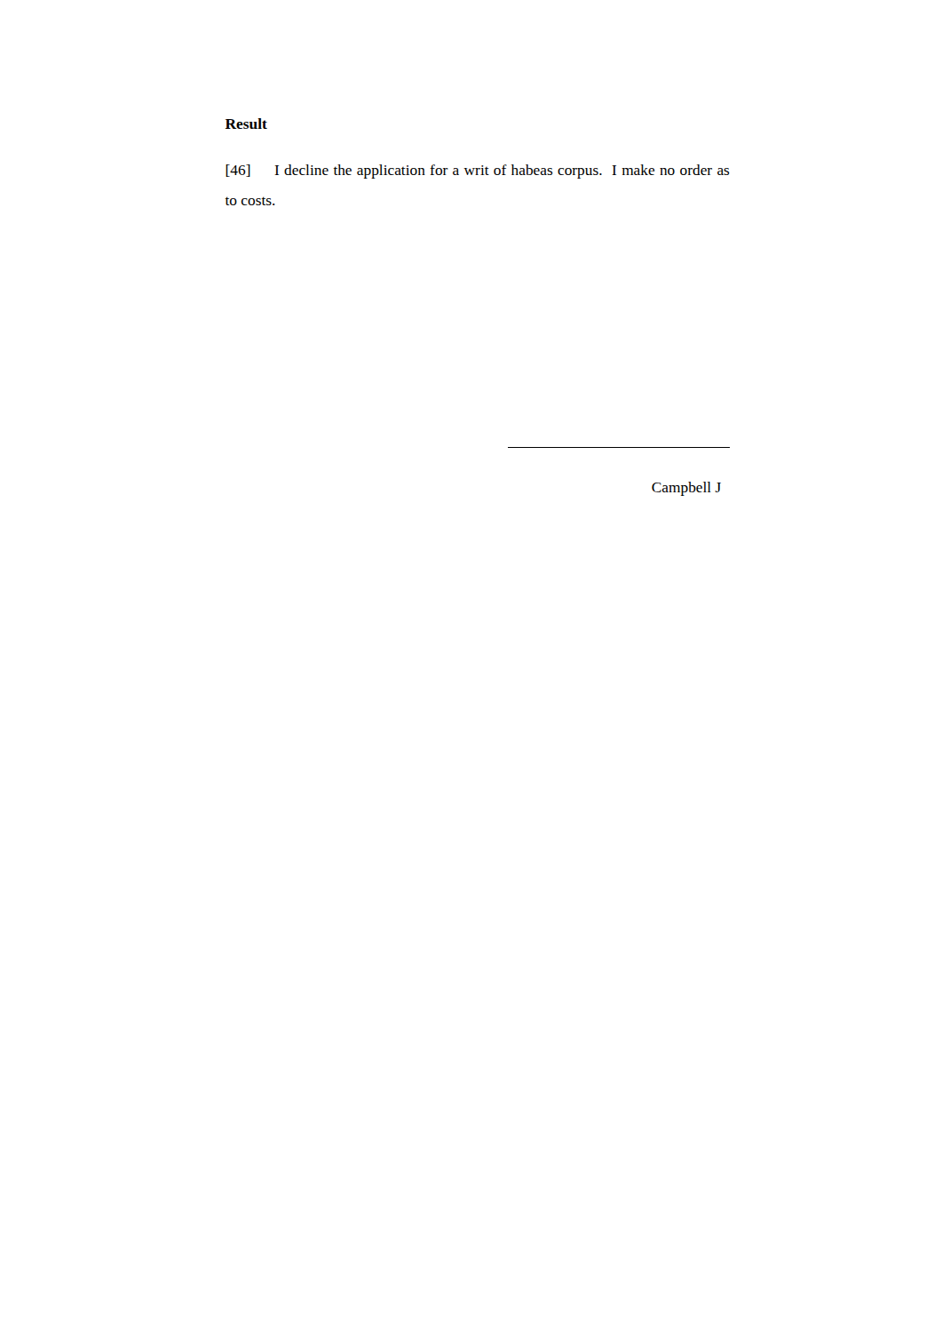Result
[46] I decline the application for a writ of habeas corpus. I make no order as to costs.
Campbell J